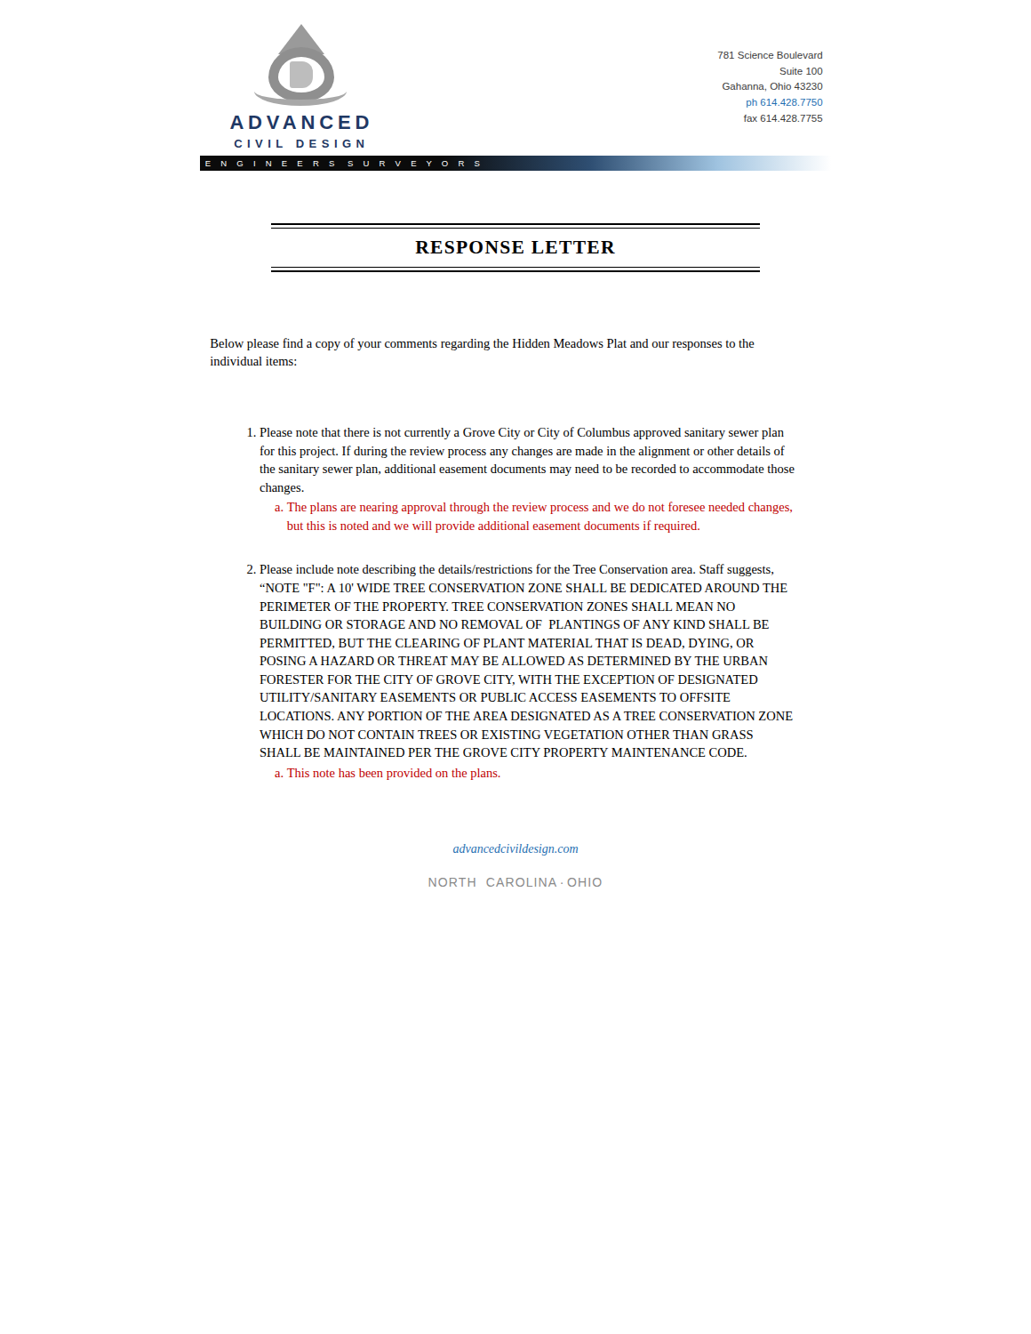ADVANCED
CIVIL DESIGN
781 Science Boulevard
Suite 100
Gahanna, Ohio 43230
ph 614.428.7750
fax 614.428.7755
E N G I N E E R S S U R V E Y O R S
RESPONSE LETTER
Below please find a copy of your comments regarding the Hidden Meadows Plat and our responses to the individual items:
Please note that there is not currently a Grove City or City of Columbus approved sanitary sewer plan for this project. If during the review process any changes are made in the alignment or other details of the sanitary sewer plan, additional easement documents may need to be recorded to accommodate those changes.
The plans are nearing approval through the review process and we do not foresee needed changes, but this is noted and we will provide additional easement documents if required.
Please include note describing the details/restrictions for the Tree Conservation area. Staff suggests, “NOTE "F": A 10' WIDE TREE CONSERVATION ZONE SHALL BE DEDICATED AROUND THE PERIMETER OF THE PROPERTY. TREE CONSERVATION ZONES SHALL MEAN NO BUILDING OR STORAGE AND NO REMOVAL OF PLANTINGS OF ANY KIND SHALL BE PERMITTED, BUT THE CLEARING OF PLANT MATERIAL THAT IS DEAD, DYING, OR POSING A HAZARD OR THREAT MAY BE ALLOWED AS DETERMINED BY THE URBAN FORESTER FOR THE CITY OF GROVE CITY, WITH THE EXCEPTION OF DESIGNATED UTILITY/SANITARY EASEMENTS OR PUBLIC ACCESS EASEMENTS TO OFFSITE LOCATIONS. ANY PORTION OF THE AREA DESIGNATED AS A TREE CONSERVATION ZONE WHICH DO NOT CONTAIN TREES OR EXISTING VEGETATION OTHER THAN GRASS SHALL BE MAINTAINED PER THE GROVE CITY PROPERTY MAINTENANCE CODE.
This note has been provided on the plans.
advancedcivildesign.com
NORTH CAROLINA·OHIO